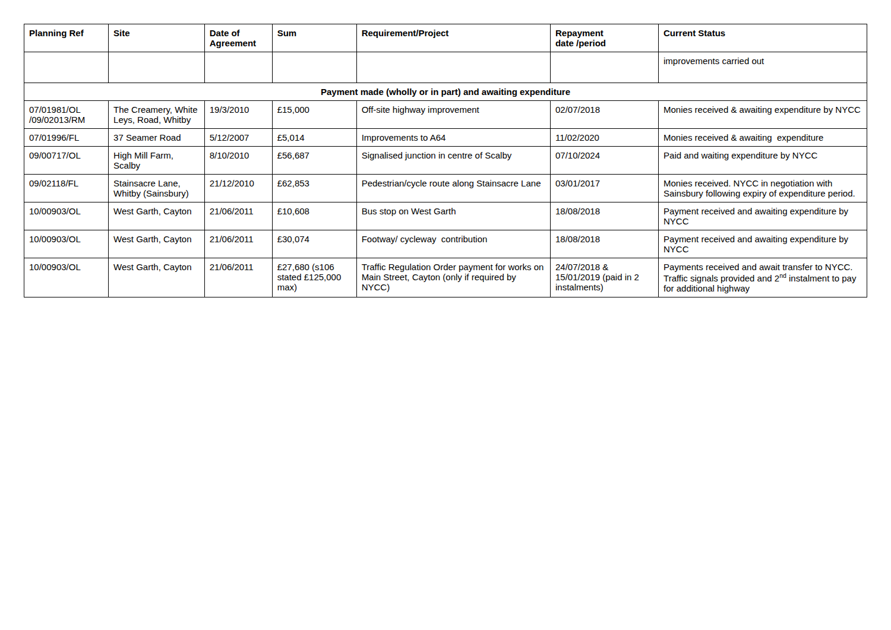| Planning Ref | Site | Date of Agreement | Sum | Requirement/Project | Repayment date /period | Current Status |
| --- | --- | --- | --- | --- | --- | --- |
| | | | | | | improvements carried out |
| Payment made (wholly or in part) and awaiting expenditure |
| 07/01981/OL /09/02013/RM | The Creamery, White Leys, Road, Whitby | 19/3/2010 | £15,000 | Off-site highway improvement | 02/07/2018 | Monies received & awaiting expenditure by NYCC |
| 07/01996/FL | 37 Seamer Road | 5/12/2007 | £5,014 | Improvements to A64 | 11/02/2020 | Monies received & awaiting expenditure |
| 09/00717/OL | High Mill Farm, Scalby | 8/10/2010 | £56,687 | Signalised junction in centre of Scalby | 07/10/2024 | Paid and waiting expenditure by NYCC |
| 09/02118/FL | Stainsacre Lane, Whitby (Sainsbury) | 21/12/2010 | £62,853 | Pedestrian/cycle route along Stainsacre Lane | 03/01/2017 | Monies received. NYCC in negotiation with Sainsbury following expiry of expenditure period. |
| 10/00903/OL | West Garth, Cayton | 21/06/2011 | £10,608 | Bus stop on West Garth | 18/08/2018 | Payment received and awaiting expenditure by NYCC |
| 10/00903/OL | West Garth, Cayton | 21/06/2011 | £30,074 | Footway/ cycleway contribution | 18/08/2018 | Payment received and awaiting expenditure by NYCC |
| 10/00903/OL | West Garth, Cayton | 21/06/2011 | £27,680 (s106 stated £125,000 max) | Traffic Regulation Order payment for works on Main Street, Cayton (only if required by NYCC) | 24/07/2018 & 15/01/2019 (paid in 2 instalments) | Payments received and await transfer to NYCC. Traffic signals provided and 2 nd instalment to pay for additional highway |